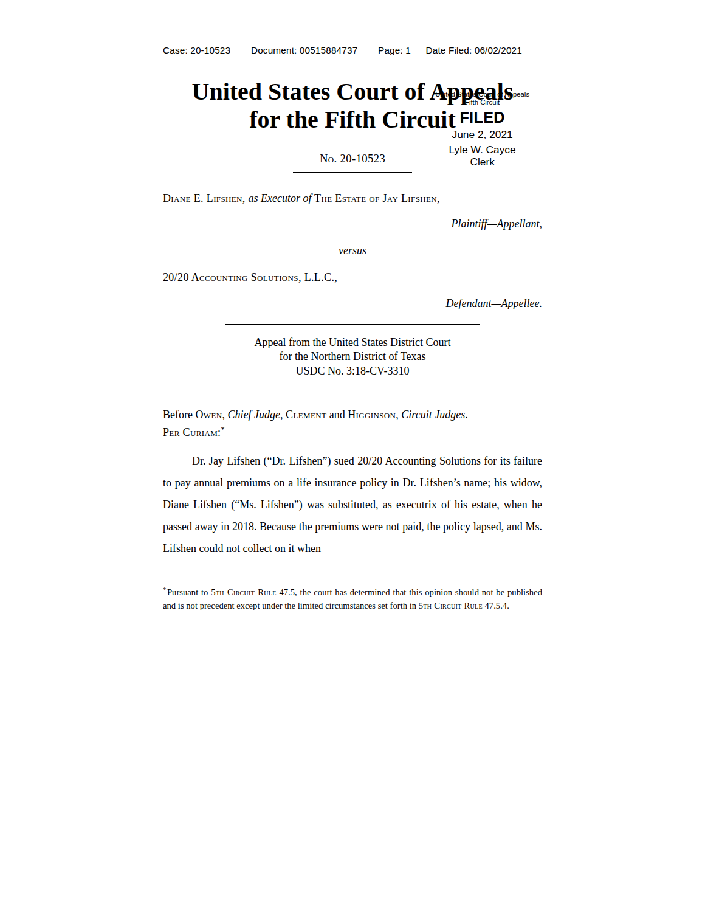Case: 20-10523 Document: 00515884737 Page: 1 Date Filed: 06/02/2021
United States Court of Appeals for the Fifth Circuit
United States Court of Appeals
Fifth Circuit
FILED
June 2, 2021
Lyle W. Cayce
Clerk
No. 20-10523
Diane E. Lifshen, as Executor of The Estate of Jay Lifshen,
Plaintiff—Appellant,
versus
20/20 Accounting Solutions, L.L.C.,
Defendant—Appellee.
Appeal from the United States District Court
for the Northern District of Texas
USDC No. 3:18-CV-3310
Before Owen, Chief Judge, Clement and Higginson, Circuit Judges.
Per Curiam:*
Dr. Jay Lifshen (“Dr. Lifshen”) sued 20/20 Accounting Solutions for its failure to pay annual premiums on a life insurance policy in Dr. Lifshen’s name; his widow, Diane Lifshen (“Ms. Lifshen”) was substituted, as executrix of his estate, when he passed away in 2018. Because the premiums were not paid, the policy lapsed, and Ms. Lifshen could not collect on it when
*Pursuant to 5th Circuit Rule 47.5, the court has determined that this opinion should not be published and is not precedent except under the limited circumstances set forth in 5th Circuit Rule 47.5.4.